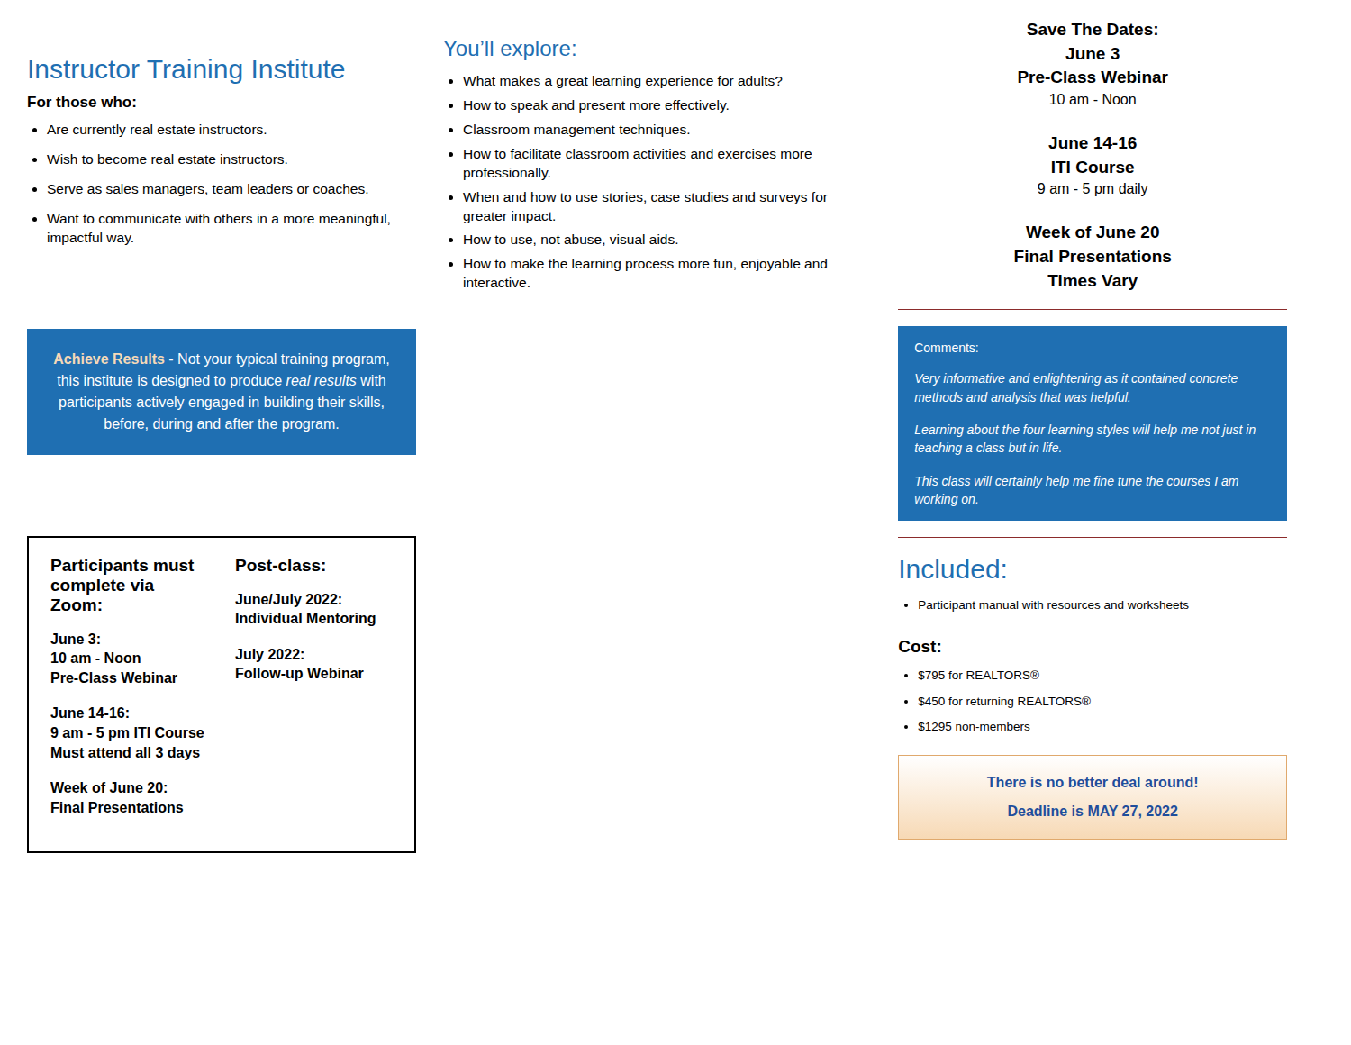Instructor Training Institute
For those who:
Are currently real estate instructors.
Wish to become real estate instructors.
Serve as sales managers, team leaders or coaches.
Want to communicate with others in a more meaningful, impactful way.
Achieve Results - Not your typical training program, this institute is designed to produce real results with participants actively engaged in building their skills, before, during and after the program.
Participants must complete via Zoom:
June 3:
10 am - Noon
Pre-Class Webinar
June 14-16:
9 am - 5 pm ITI Course
Must attend all 3 days
Week of June 20:
Final Presentations
Post-class:
June/July 2022:
Individual Mentoring
July 2022:
Follow-up Webinar
You’ll explore:
What makes a great learning experience for adults?
How to speak and present more effectively.
Classroom management techniques.
How to facilitate classroom activities and exercises more professionally.
When and how to use stories, case studies and surveys for greater impact.
How to use, not abuse, visual aids.
How to make the learning process more fun, enjoyable and interactive.
Save The Dates:
June 3
Pre-Class Webinar
10 am - Noon
June 14-16
ITI Course
9 am - 5 pm daily
Week of June 20
Final Presentations
Times Vary
Comments:
Very informative and enlightening as it contained concrete methods and analysis that was helpful.
Learning about the four learning styles will help me not just in teaching a class but in life.
This class will certainly help me fine tune the courses I am working on.
Included:
Participant manual with resources and worksheets
Cost:
$795 for REALTORS®
$450 for returning REALTORS®
$1295 non-members
There is no better deal around!
Deadline is MAY 27, 2022